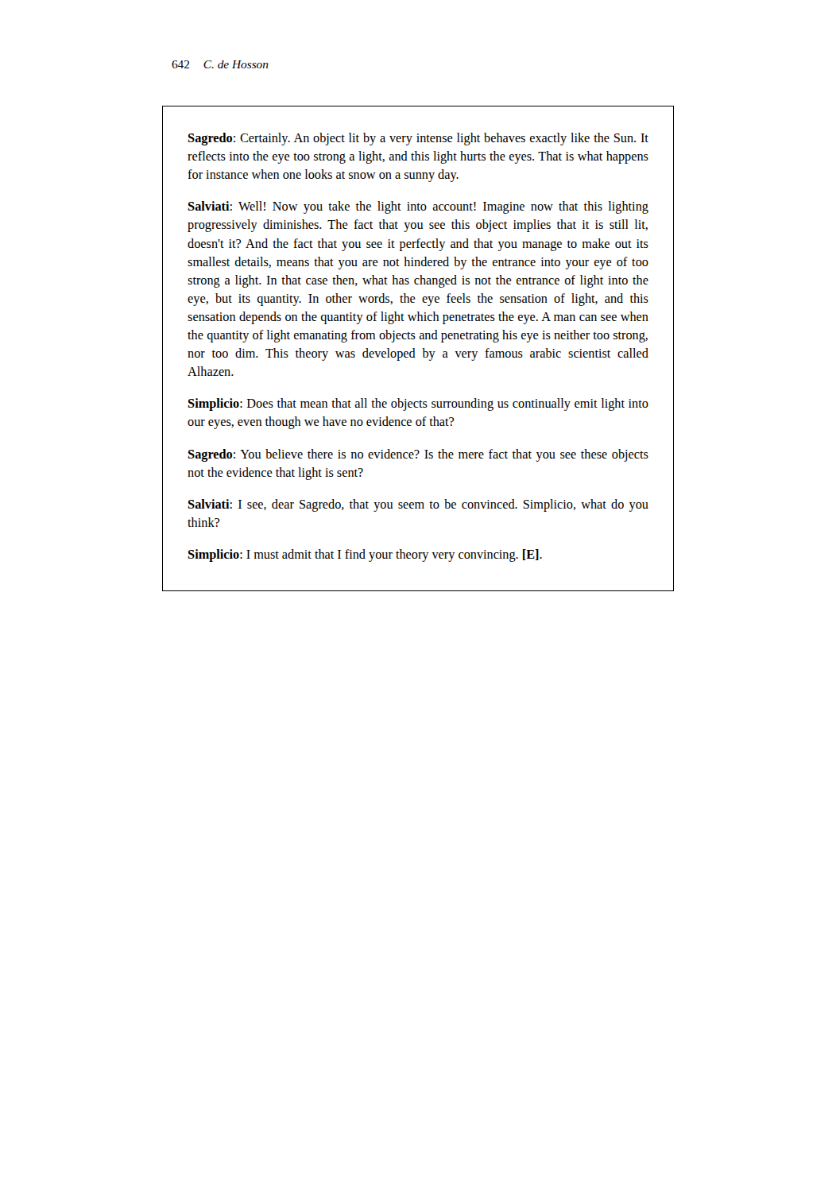642 C. de Hosson
Sagredo: Certainly. An object lit by a very intense light behaves exactly like the Sun. It reflects into the eye too strong a light, and this light hurts the eyes. That is what happens for instance when one looks at snow on a sunny day.
Salviati: Well! Now you take the light into account! Imagine now that this lighting progressively diminishes. The fact that you see this object implies that it is still lit, doesn't it? And the fact that you see it perfectly and that you manage to make out its smallest details, means that you are not hindered by the entrance into your eye of too strong a light. In that case then, what has changed is not the entrance of light into the eye, but its quantity. In other words, the eye feels the sensation of light, and this sensation depends on the quantity of light which penetrates the eye. A man can see when the quantity of light emanating from objects and penetrating his eye is neither too strong, nor too dim. This theory was developed by a very famous arabic scientist called Alhazen.
Simplicio: Does that mean that all the objects surrounding us continually emit light into our eyes, even though we have no evidence of that?
Sagredo: You believe there is no evidence? Is the mere fact that you see these objects not the evidence that light is sent?
Salviati: I see, dear Sagredo, that you seem to be convinced. Simplicio, what do you think?
Simplicio: I must admit that I find your theory very convincing. [E].